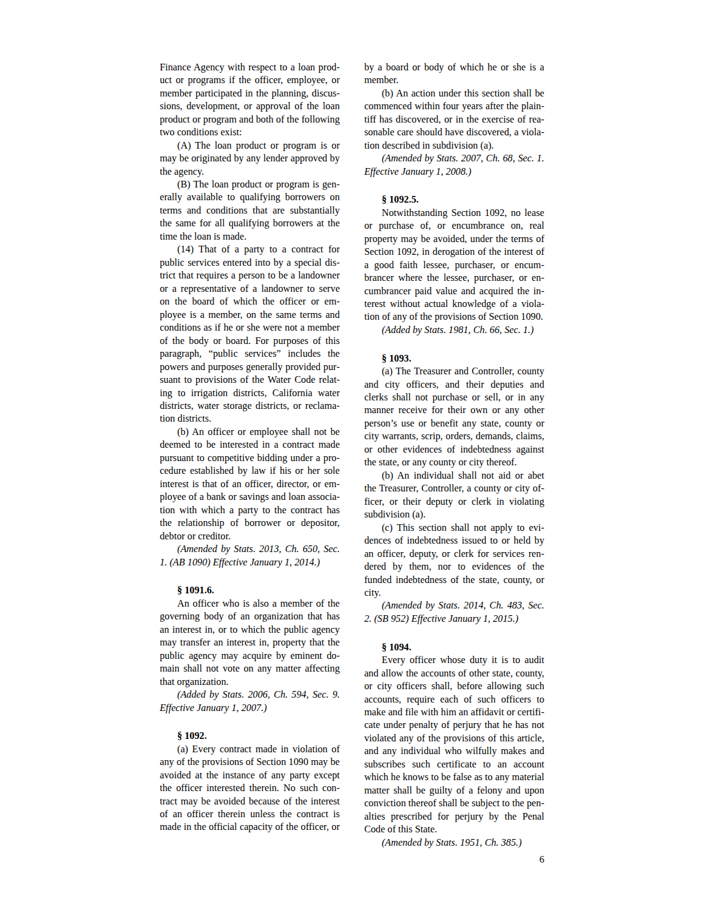Finance Agency with respect to a loan product or programs if the officer, employee, or member participated in the planning, discussions, development, or approval of the loan product or program and both of the following two conditions exist:
(A) The loan product or program is or may be originated by any lender approved by the agency.
(B) The loan product or program is generally available to qualifying borrowers on terms and conditions that are substantially the same for all qualifying borrowers at the time the loan is made.
(14) That of a party to a contract for public services entered into by a special district that requires a person to be a landowner or a representative of a landowner to serve on the board of which the officer or employee is a member, on the same terms and conditions as if he or she were not a member of the body or board. For purposes of this paragraph, “public services” includes the powers and purposes generally provided pursuant to provisions of the Water Code relating to irrigation districts, California water districts, water storage districts, or reclamation districts.
(b) An officer or employee shall not be deemed to be interested in a contract made pursuant to competitive bidding under a procedure established by law if his or her sole interest is that of an officer, director, or employee of a bank or savings and loan association with which a party to the contract has the relationship of borrower or depositor, debtor or creditor.
(Amended by Stats. 2013, Ch. 650, Sec. 1. (AB 1090) Effective January 1, 2014.)
§ 1091.6.
An officer who is also a member of the governing body of an organization that has an interest in, or to which the public agency may transfer an interest in, property that the public agency may acquire by eminent domain shall not vote on any matter affecting that organization.
(Added by Stats. 2006, Ch. 594, Sec. 9. Effective January 1, 2007.)
§ 1092.
(a) Every contract made in violation of any of the provisions of Section 1090 may be avoided at the instance of any party except the officer interested therein. No such contract may be avoided because of the interest of an officer therein unless the contract is made in the official capacity of the officer, or by a board or body of which he or she is a member.
(b) An action under this section shall be commenced within four years after the plaintiff has discovered, or in the exercise of reasonable care should have discovered, a violation described in subdivision (a).
(Amended by Stats. 2007, Ch. 68, Sec. 1. Effective January 1, 2008.)
§ 1092.5.
Notwithstanding Section 1092, no lease or purchase of, or encumbrance on, real property may be avoided, under the terms of Section 1092, in derogation of the interest of a good faith lessee, purchaser, or encumbrancer where the lessee, purchaser, or encumbrancer paid value and acquired the interest without actual knowledge of a violation of any of the provisions of Section 1090.
(Added by Stats. 1981, Ch. 66, Sec. 1.)
§ 1093.
(a) The Treasurer and Controller, county and city officers, and their deputies and clerks shall not purchase or sell, or in any manner receive for their own or any other person’s use or benefit any state, county or city warrants, scrip, orders, demands, claims, or other evidences of indebtedness against the state, or any county or city thereof.
(b) An individual shall not aid or abet the Treasurer, Controller, a county or city officer, or their deputy or clerk in violating subdivision (a).
(c) This section shall not apply to evidences of indebtedness issued to or held by an officer, deputy, or clerk for services rendered by them, nor to evidences of the funded indebtedness of the state, county, or city.
(Amended by Stats. 2014, Ch. 483, Sec. 2. (SB 952) Effective January 1, 2015.)
§ 1094.
Every officer whose duty it is to audit and allow the accounts of other state, county, or city officers shall, before allowing such accounts, require each of such officers to make and file with him an affidavit or certificate under penalty of perjury that he has not violated any of the provisions of this article, and any individual who wilfully makes and subscribes such certificate to an account which he knows to be false as to any material matter shall be guilty of a felony and upon conviction thereof shall be subject to the penalties prescribed for perjury by the Penal Code of this State.
(Amended by Stats. 1951, Ch. 385.)
6